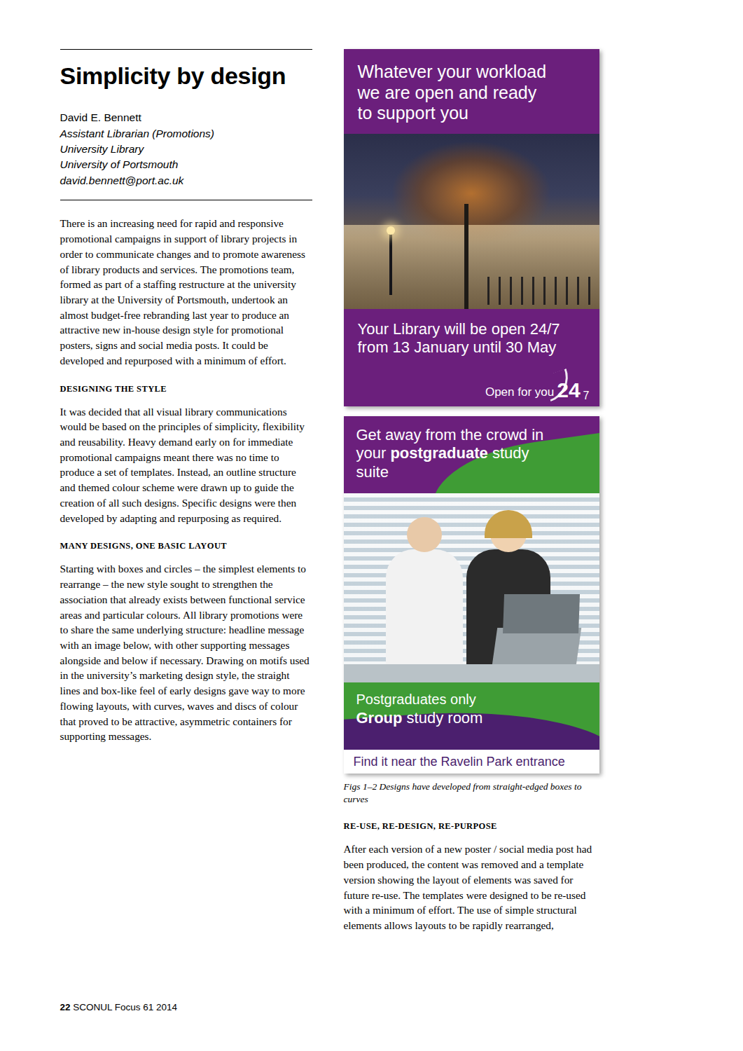Simplicity by design
David E. Bennett
Assistant Librarian (Promotions)
University Library
University of Portsmouth
david.bennett@port.ac.uk
There is an increasing need for rapid and responsive promotional campaigns in support of library projects in order to communicate changes and to promote awareness of library products and services. The promotions team, formed as part of a staffing restructure at the university library at the University of Portsmouth, undertook an almost budget-free rebranding last year to produce an attractive new in-house design style for promotional posters, signs and social media posts. It could be developed and repurposed with a minimum of effort.
Designing the style
It was decided that all visual library communications would be based on the principles of simplicity, flexibility and reusability. Heavy demand early on for immediate promotional campaigns meant there was no time to produce a set of templates. Instead, an outline structure and themed colour scheme were drawn up to guide the creation of all such designs. Specific designs were then developed by adapting and repurposing as required.
Many designs, one basic layout
Starting with boxes and circles – the simplest elements to rearrange – the new style sought to strengthen the association that already exists between functional service areas and particular colours. All library promotions were to share the same underlying structure: headline message with an image below, with other supporting messages alongside and below if necessary. Drawing on motifs used in the university’s marketing design style, the straight lines and box-like feel of early designs gave way to more flowing layouts, with curves, waves and discs of colour that proved to be attractive, asymmetric containers for supporting messages.
Whatever your workload
we are open and ready
to support you
Your Library will be open 24/7
from 13 January until 30 May
Open for you 24 7
Get away from the crowd in
your postgraduate study
suite
Postgraduates only
Group study room
Find it near the Ravelin Park entrance
Figs 1–2 Designs have developed from straight-edged boxes to curves
Re-use, re-design, re-purpose
After each version of a new poster / social media post had been produced, the content was removed and a template version showing the layout of elements was saved for future re-use. The templates were designed to be re-used with a minimum of effort. The use of simple structural elements allows layouts to be rapidly rearranged,
22 SCONUL Focus 61 2014